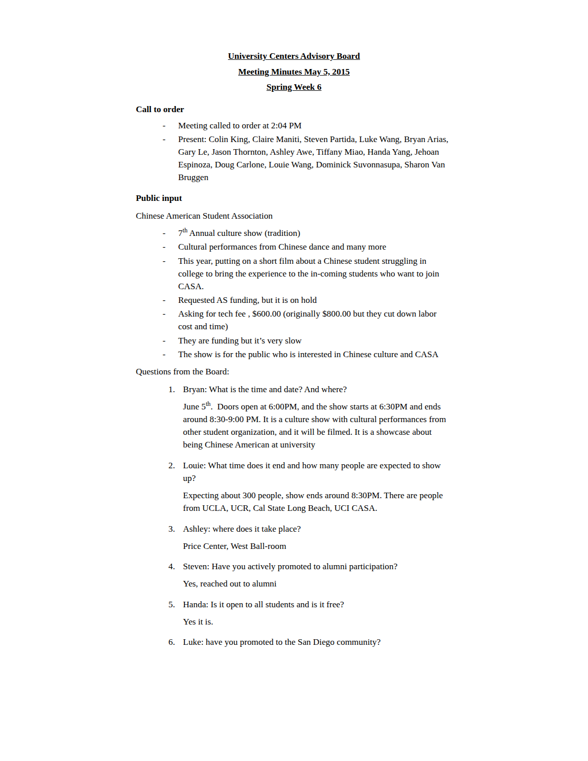University Centers Advisory Board
Meeting Minutes May 5, 2015
Spring Week 6
Call to order
Meeting called to order at 2:04 PM
Present: Colin King, Claire Maniti, Steven Partida, Luke Wang, Bryan Arias, Gary Le, Jason Thornton, Ashley Awe, Tiffany Miao, Handa Yang, Jehoan Espinoza, Doug Carlone, Louie Wang, Dominick Suvonnasupa, Sharon Van Bruggen
Public input
Chinese American Student Association
7th Annual culture show (tradition)
Cultural performances from Chinese dance and many more
This year, putting on a short film about a Chinese student struggling in college to bring the experience to the in-coming students who want to join CASA.
Requested AS funding, but it is on hold
Asking for tech fee , $600.00 (originally $800.00 but they cut down labor cost and time)
They are funding but it’s very slow
The show is for the public who is interested in Chinese culture and CASA
Questions from the Board:
Bryan: What is the time and date? And where?
June 5th. Doors open at 6:00PM, and the show starts at 6:30PM and ends around 8:30-9:00 PM. It is a culture show with cultural performances from other student organization, and it will be filmed. It is a showcase about being Chinese American at university
Louie: What time does it end and how many people are expected to show up?
Expecting about 300 people, show ends around 8:30PM. There are people from UCLA, UCR, Cal State Long Beach, UCI CASA.
Ashley: where does it take place?
Price Center, West Ball-room
Steven: Have you actively promoted to alumni participation?
Yes, reached out to alumni
Handa: Is it open to all students and is it free?
Yes it is.
Luke: have you promoted to the San Diego community?